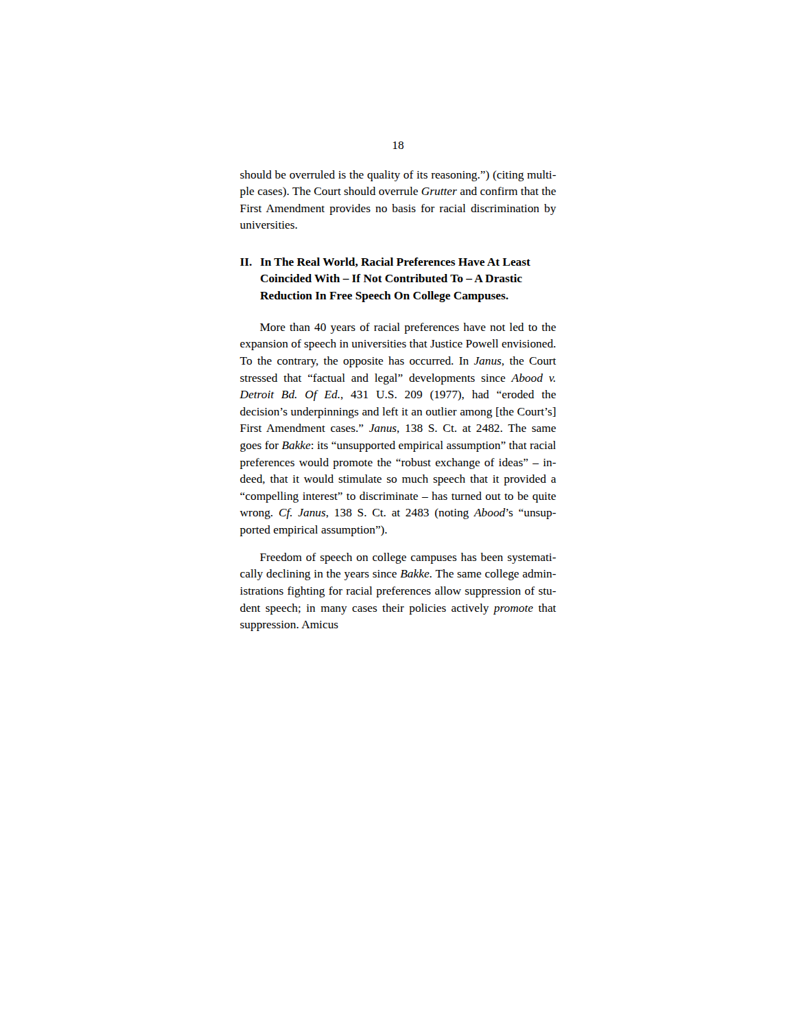18
should be overruled is the quality of its reasoning.”) (citing multiple cases). The Court should overrule Grutter and confirm that the First Amendment provides no basis for racial discrimination by universities.
II. In The Real World, Racial Preferences Have At Least Coincided With – If Not Contributed To – A Drastic Reduction In Free Speech On College Campuses.
More than 40 years of racial preferences have not led to the expansion of speech in universities that Justice Powell envisioned. To the contrary, the opposite has occurred. In Janus, the Court stressed that “factual and legal” developments since Abood v. Detroit Bd. Of Ed., 431 U.S. 209 (1977), had “eroded the decision’s underpinnings and left it an outlier among [the Court’s] First Amendment cases.” Janus, 138 S. Ct. at 2482. The same goes for Bakke: its “unsupported empirical assumption” that racial preferences would promote the “robust exchange of ideas” – indeed, that it would stimulate so much speech that it provided a “compelling interest” to discriminate – has turned out to be quite wrong. Cf. Janus, 138 S. Ct. at 2483 (noting Abood’s “unsupported empirical assumption”).
Freedom of speech on college campuses has been systematically declining in the years since Bakke. The same college administrations fighting for racial preferences allow suppression of student speech; in many cases their policies actively promote that suppression. Amicus